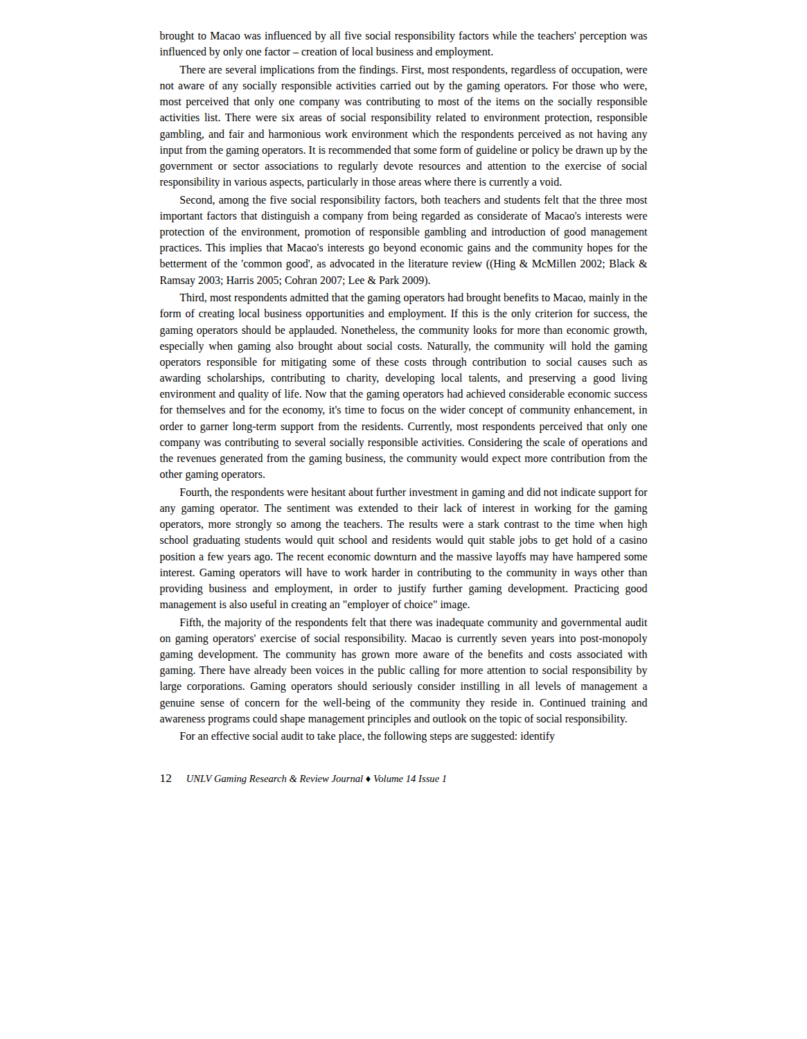brought to Macao was influenced by all five social responsibility factors while the teachers' perception was influenced by only one factor – creation of local business and employment.
There are several implications from the findings. First, most respondents, regardless of occupation, were not aware of any socially responsible activities carried out by the gaming operators. For those who were, most perceived that only one company was contributing to most of the items on the socially responsible activities list. There were six areas of social responsibility related to environment protection, responsible gambling, and fair and harmonious work environment which the respondents perceived as not having any input from the gaming operators. It is recommended that some form of guideline or policy be drawn up by the government or sector associations to regularly devote resources and attention to the exercise of social responsibility in various aspects, particularly in those areas where there is currently a void.
Second, among the five social responsibility factors, both teachers and students felt that the three most important factors that distinguish a company from being regarded as considerate of Macao's interests were protection of the environment, promotion of responsible gambling and introduction of good management practices. This implies that Macao's interests go beyond economic gains and the community hopes for the betterment of the 'common good', as advocated in the literature review ((Hing & McMillen 2002; Black & Ramsay 2003; Harris 2005; Cohran 2007; Lee & Park 2009).
Third, most respondents admitted that the gaming operators had brought benefits to Macao, mainly in the form of creating local business opportunities and employment. If this is the only criterion for success, the gaming operators should be applauded. Nonetheless, the community looks for more than economic growth, especially when gaming also brought about social costs. Naturally, the community will hold the gaming operators responsible for mitigating some of these costs through contribution to social causes such as awarding scholarships, contributing to charity, developing local talents, and preserving a good living environment and quality of life. Now that the gaming operators had achieved considerable economic success for themselves and for the economy, it's time to focus on the wider concept of community enhancement, in order to garner long-term support from the residents. Currently, most respondents perceived that only one company was contributing to several socially responsible activities. Considering the scale of operations and the revenues generated from the gaming business, the community would expect more contribution from the other gaming operators.
Fourth, the respondents were hesitant about further investment in gaming and did not indicate support for any gaming operator. The sentiment was extended to their lack of interest in working for the gaming operators, more strongly so among the teachers. The results were a stark contrast to the time when high school graduating students would quit school and residents would quit stable jobs to get hold of a casino position a few years ago. The recent economic downturn and the massive layoffs may have hampered some interest. Gaming operators will have to work harder in contributing to the community in ways other than providing business and employment, in order to justify further gaming development. Practicing good management is also useful in creating an "employer of choice" image.
Fifth, the majority of the respondents felt that there was inadequate community and governmental audit on gaming operators' exercise of social responsibility. Macao is currently seven years into post-monopoly gaming development. The community has grown more aware of the benefits and costs associated with gaming. There have already been voices in the public calling for more attention to social responsibility by large corporations. Gaming operators should seriously consider instilling in all levels of management a genuine sense of concern for the well-being of the community they reside in. Continued training and awareness programs could shape management principles and outlook on the topic of social responsibility.
For an effective social audit to take place, the following steps are suggested: identify
12 UNLV Gaming Research & Review Journal ♦ Volume 14 Issue 1